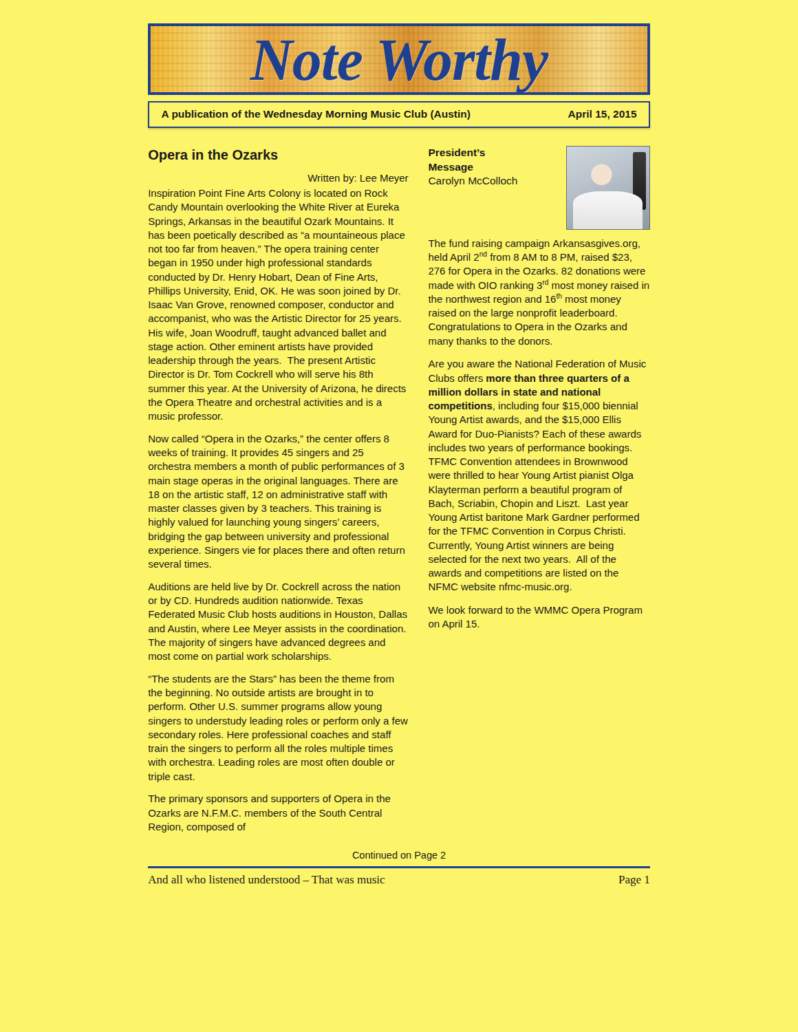Note Worthy
A publication of the Wednesday Morning Music Club (Austin) April 15, 2015
Opera in the Ozarks
Written by: Lee Meyer
Inspiration Point Fine Arts Colony is located on Rock Candy Mountain overlooking the White River at Eureka Springs, Arkansas in the beautiful Ozark Mountains. It has been poetically described as “a mountaineous place not too far from heaven.” The opera training center began in 1950 under high professional standards conducted by Dr. Henry Hobart, Dean of Fine Arts, Phillips University, Enid, OK. He was soon joined by Dr. Isaac Van Grove, renowned composer, conductor and accompanist, who was the Artistic Director for 25 years. His wife, Joan Woodruff, taught advanced ballet and stage action. Other eminent artists have provided leadership through the years. The present Artistic Director is Dr. Tom Cockrell who will serve his 8th summer this year. At the University of Arizona, he directs the Opera Theatre and orchestral activities and is a music professor.
Now called “Opera in the Ozarks,” the center offers 8 weeks of training. It provides 45 singers and 25 orchestra members a month of public performances of 3 main stage operas in the original languages. There are 18 on the artistic staff, 12 on administrative staff with master classes given by 3 teachers. This training is highly valued for launching young singers’ careers, bridging the gap between university and professional experience. Singers vie for places there and often return several times.
Auditions are held live by Dr. Cockrell across the nation or by CD. Hundreds audition nationwide. Texas Federated Music Club hosts auditions in Houston, Dallas and Austin, where Lee Meyer assists in the coordination. The majority of singers have advanced degrees and most come on partial work scholarships.
“The students are the Stars” has been the theme from the beginning. No outside artists are brought in to perform. Other U.S. summer programs allow young singers to understudy leading roles or perform only a few secondary roles. Here professional coaches and staff train the singers to perform all the roles multiple times with orchestra. Leading roles are most often double or triple cast.
The primary sponsors and supporters of Opera in the Ozarks are N.F.M.C. members of the South Central Region, composed of
President’s
Message
Carolyn McColloch
The fund raising campaign Arkansasgives.org, held April 2nd from 8 AM to 8 PM, raised $23, 276 for Opera in the Ozarks. 82 donations were made with OIO ranking 3rd most money raised in the northwest region and 16th most money raised on the large nonprofit leaderboard. Congratulations to Opera in the Ozarks and many thanks to the donors.
Are you aware the National Federation of Music Clubs offers more than three quarters of a million dollars in state and national competitions, including four $15,000 biennial Young Artist awards, and the $15,000 Ellis Award for Duo-Pianists? Each of these awards includes two years of performance bookings. TFMC Convention attendees in Brownwood were thrilled to hear Young Artist pianist Olga Klayterman perform a beautiful program of Bach, Scriabin, Chopin and Liszt. Last year Young Artist baritone Mark Gardner performed for the TFMC Convention in Corpus Christi. Currently, Young Artist winners are being selected for the next two years. All of the awards and competitions are listed on the NFMC website nfmc-music.org.
We look forward to the WMMC Opera Program on April 15.
Continued on Page 2
And all who listened understood – That was music Page 1